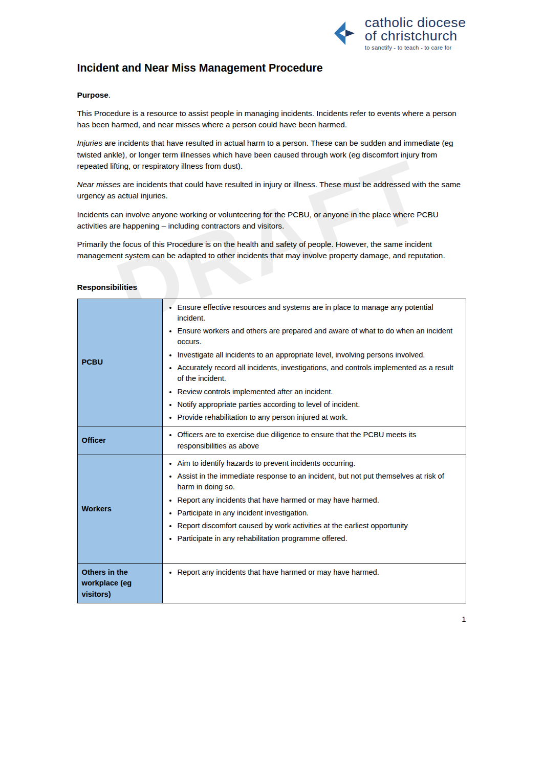DRAFT
catholic diocese of christchurch to sanctify - to teach - to care for
Incident and Near Miss Management Procedure
Purpose.
This Procedure is a resource to assist people in managing incidents. Incidents refer to events where a person has been harmed, and near misses where a person could have been harmed.
Injuries are incidents that have resulted in actual harm to a person. These can be sudden and immediate (eg twisted ankle), or longer term illnesses which have been caused through work (eg discomfort injury from repeated lifting, or respiratory illness from dust).
Near misses are incidents that could have resulted in injury or illness. These must be addressed with the same urgency as actual injuries.
Incidents can involve anyone working or volunteering for the PCBU, or anyone in the place where PCBU activities are happening – including contractors and visitors.
Primarily the focus of this Procedure is on the health and safety of people. However, the same incident management system can be adapted to other incidents that may involve property damage, and reputation.
Responsibilities
| PCBU | Ensure effective resources and systems are in place to manage any potential incident. Ensure workers and others are prepared and aware of what to do when an incident occurs. Investigate all incidents to an appropriate level, involving persons involved. Accurately record all incidents, investigations, and controls implemented as a result of the incident. Review controls implemented after an incident. Notify appropriate parties according to level of incident. Provide rehabilitation to any person injured at work. |
| Officer | Officers are to exercise due diligence to ensure that the PCBU meets its responsibilities as above |
| Workers | Aim to identify hazards to prevent incidents occurring. Assist in the immediate response to an incident, but not put themselves at risk of harm in doing so. Report any incidents that have harmed or may have harmed. Participate in any incident investigation. Report discomfort caused by work activities at the earliest opportunity Participate in any rehabilitation programme offered. |
| Others in the workplace (eg visitors) | Report any incidents that have harmed or may have harmed. |
1